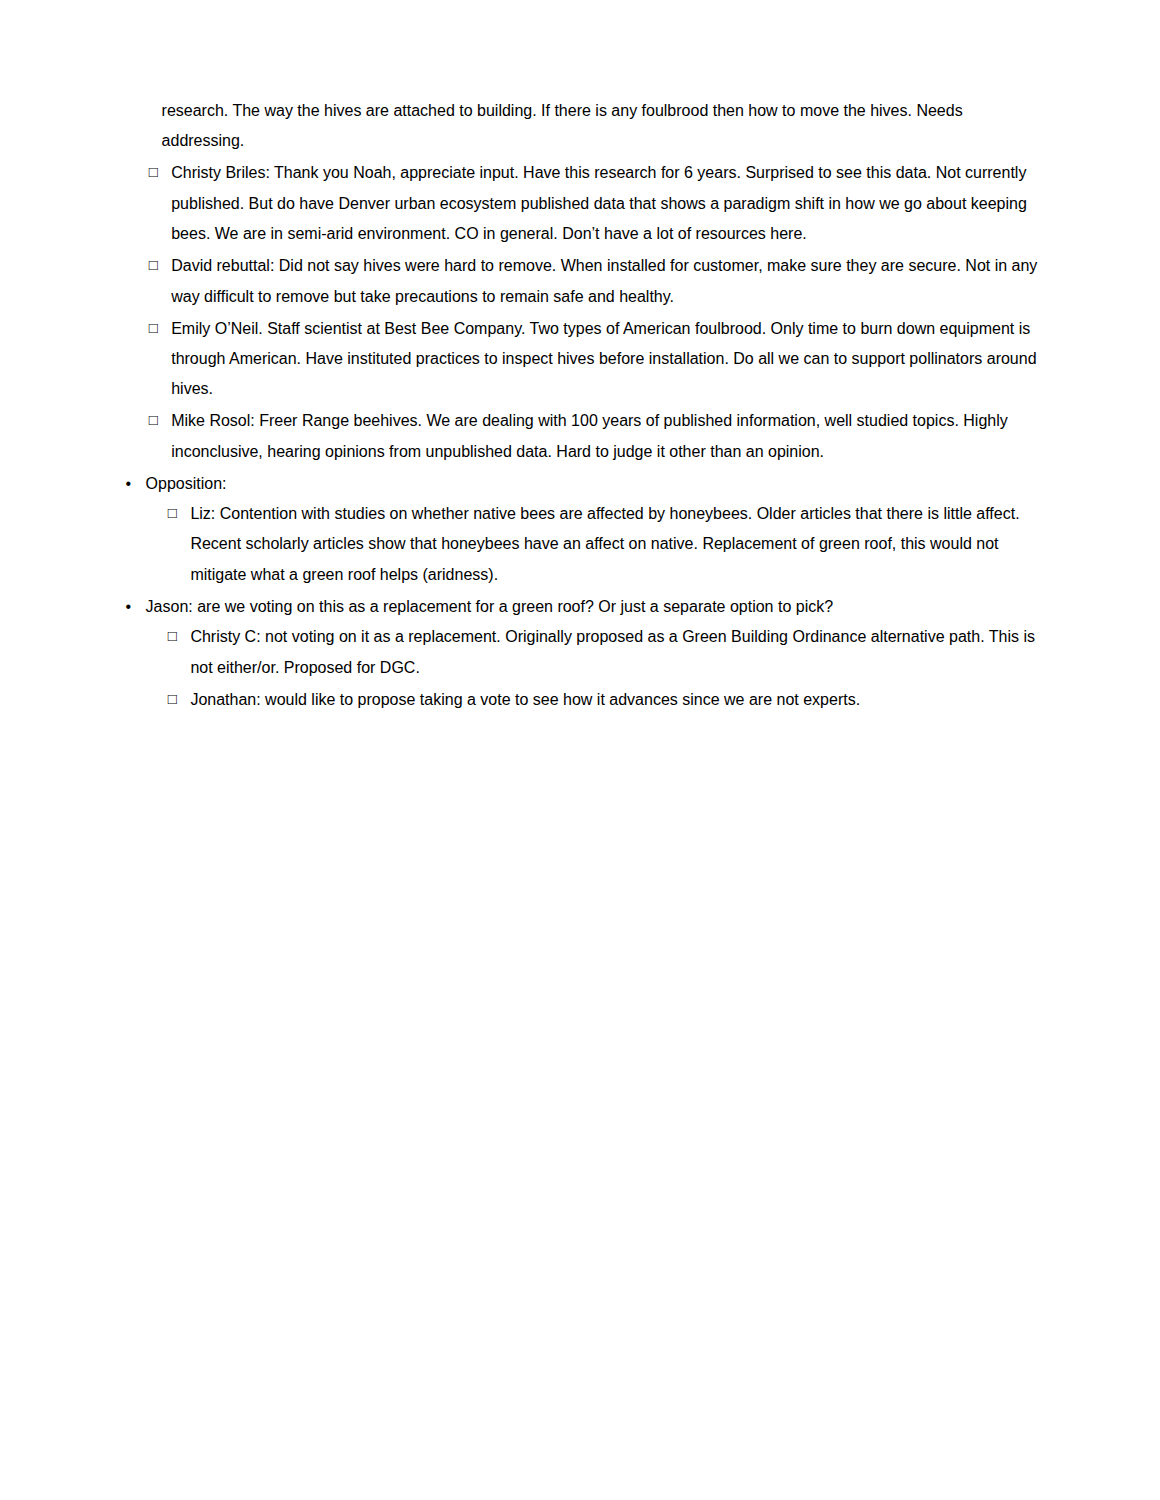research. The way the hives are attached to building. If there is any foulbrood then how to move the hives. Needs addressing.
Christy Briles: Thank you Noah, appreciate input. Have this research for 6 years. Surprised to see this data. Not currently published. But do have Denver urban ecosystem published data that shows a paradigm shift in how we go about keeping bees. We are in semi-arid environment. CO in general. Don’t have a lot of resources here.
David rebuttal: Did not say hives were hard to remove. When installed for customer, make sure they are secure. Not in any way difficult to remove but take precautions to remain safe and healthy.
Emily O’Neil. Staff scientist at Best Bee Company. Two types of American foulbrood. Only time to burn down equipment is through American. Have instituted practices to inspect hives before installation. Do all we can to support pollinators around hives.
Mike Rosol: Freer Range beehives. We are dealing with 100 years of published information, well studied topics. Highly inconclusive, hearing opinions from unpublished data. Hard to judge it other than an opinion.
Opposition:
Liz: Contention with studies on whether native bees are affected by honeybees. Older articles that there is little affect. Recent scholarly articles show that honeybees have an affect on native. Replacement of green roof, this would not mitigate what a green roof helps (aridness).
Jason: are we voting on this as a replacement for a green roof? Or just a separate option to pick?
Christy C: not voting on it as a replacement. Originally proposed as a Green Building Ordinance alternative path. This is not either/or. Proposed for DGC.
Jonathan: would like to propose taking a vote to see how it advances since we are not experts.